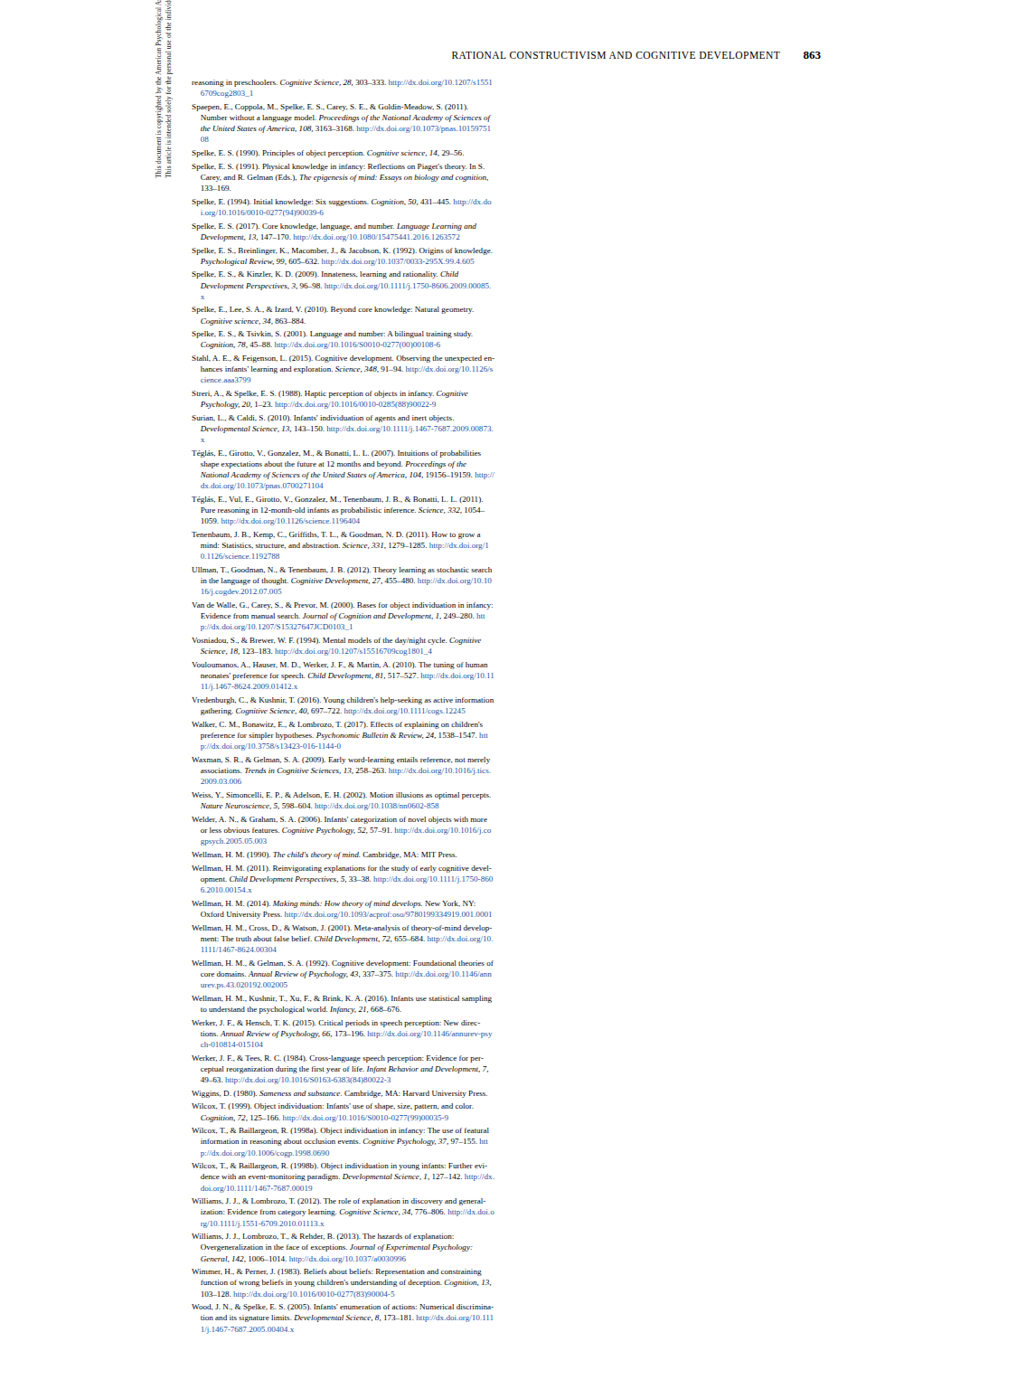This document is copyrighted by the American Psychological Association or one of its allied publishers. This article is intended solely for the personal use of the individual user and is not to be disseminated broadly.
Rational Constructivism and Cognitive Development 863
reasoning in preschoolers. Cognitive Science, 28, 303–333. http://dx.doi.org/10.1207/s15516709cog2803_1
Spaepen, E., Coppola, M., Spelke, E. S., Carey, S. E., & Goldin-Meadow, S. (2011). Number without a language model. Proceedings of the National Academy of Sciences of the United States of America, 108, 3163–3168. http://dx.doi.org/10.1073/pnas.1015975108
Spelke, E. S. (1990). Principles of object perception. Cognitive science, 14, 29–56.
Spelke, E. S. (1991). Physical knowledge in infancy: Reflections on Piaget's theory. In S. Carey, and R. Gelman (Eds.), The epigenesis of mind: Essays on biology and cognition, 133–169.
Spelke, E. (1994). Initial knowledge: Six suggestions. Cognition, 50, 431–445. http://dx.doi.org/10.1016/0010-0277(94)90039-6
Spelke, E. S. (2017). Core knowledge, language, and number. Language Learning and Development, 13, 147–170. http://dx.doi.org/10.1080/15475441.2016.1263572
Spelke, E. S., Breinlinger, K., Macomber, J., & Jacobson, K. (1992). Origins of knowledge. Psychological Review, 99, 605–632. http://dx.doi.org/10.1037/0033-295X.99.4.605
Spelke, E. S., & Kinzler, K. D. (2009). Innateness, learning and rationality. Child Development Perspectives, 3, 96–98. http://dx.doi.org/10.1111/j.1750-8606.2009.00085.x
Spelke, E., Lee, S. A., & Izard, V. (2010). Beyond core knowledge: Natural geometry. Cognitive science, 34, 863–884.
Spelke, E. S., & Tsivkin, S. (2001). Language and number: A bilingual training study. Cognition, 78, 45–88. http://dx.doi.org/10.1016/S0010-0277(00)00108-6
Stahl, A. E., & Feigenson, L. (2015). Cognitive development. Observing the unexpected enhances infants' learning and exploration. Science, 348, 91–94. http://dx.doi.org/10.1126/science.aaa3799
Streri, A., & Spelke, E. S. (1988). Haptic perception of objects in infancy. Cognitive Psychology, 20, 1–23. http://dx.doi.org/10.1016/0010-0285(88)90022-9
Surian, L., & Caldi, S. (2010). Infants' individuation of agents and inert objects. Developmental Science, 13, 143–150. http://dx.doi.org/10.1111/j.1467-7687.2009.00873.x
Téglás, E., Girotto, V., Gonzalez, M., & Bonatti, L. L. (2007). Intuitions of probabilities shape expectations about the future at 12 months and beyond. Proceedings of the National Academy of Sciences of the United States of America, 104, 19156–19159. http://dx.doi.org/10.1073/pnas.0700271104
Téglás, E., Vul, E., Girotto, V., Gonzalez, M., Tenenbaum, J. B., & Bonatti, L. L. (2011). Pure reasoning in 12-month-old infants as probabilistic inference. Science, 332, 1054–1059. http://dx.doi.org/10.1126/science.1196404
Tenenbaum, J. B., Kemp, C., Griffiths, T. L., & Goodman, N. D. (2011). How to grow a mind: Statistics, structure, and abstraction. Science, 331, 1279–1285. http://dx.doi.org/10.1126/science.1192788
Ullman, T., Goodman, N., & Tenenbaum, J. B. (2012). Theory learning as stochastic search in the language of thought. Cognitive Development, 27, 455–480. http://dx.doi.org/10.1016/j.cogdev.2012.07.005
Van de Walle, G., Carey, S., & Prevor, M. (2000). Bases for object individuation in infancy: Evidence from manual search. Journal of Cognition and Development, 1, 249–280. http://dx.doi.org/10.1207/S15327647JCD0103_1
Vosniadou, S., & Brewer, W. F. (1994). Mental models of the day/night cycle. Cognitive Science, 18, 123–183. http://dx.doi.org/10.1207/s15516709cog1801_4
Vouloumanos, A., Hauser, M. D., Werker, J. F., & Martin, A. (2010). The tuning of human neonates' preference for speech. Child Development, 81, 517–527. http://dx.doi.org/10.1111/j.1467-8624.2009.01412.x
Vredenburgh, C., & Kushnir, T. (2016). Young children's help-seeking as active information gathering. Cognitive Science, 40, 697–722. http://dx.doi.org/10.1111/cogs.12245
Walker, C. M., Bonawitz, E., & Lombrozo, T. (2017). Effects of explaining on children's preference for simpler hypotheses. Psychonomic Bulletin & Review, 24, 1538–1547. http://dx.doi.org/10.3758/s13423-016-1144-0
Waxman, S. R., & Gelman, S. A. (2009). Early word-learning entails reference, not merely associations. Trends in Cognitive Sciences, 13, 258–263. http://dx.doi.org/10.1016/j.tics.2009.03.006
Weiss, Y., Simoncelli, E. P., & Adelson, E. H. (2002). Motion illusions as optimal percepts. Nature Neuroscience, 5, 598–604. http://dx.doi.org/10.1038/nn0602-858
Welder, A. N., & Graham, S. A. (2006). Infants' categorization of novel objects with more or less obvious features. Cognitive Psychology, 52, 57–91. http://dx.doi.org/10.1016/j.cogpsych.2005.05.003
Wellman, H. M. (1990). The child's theory of mind. Cambridge, MA: MIT Press.
Wellman, H. M. (2011). Reinvigorating explanations for the study of early cognitive development. Child Development Perspectives, 5, 33–38. http://dx.doi.org/10.1111/j.1750-8606.2010.00154.x
Wellman, H. M. (2014). Making minds: How theory of mind develops. New York, NY: Oxford University Press. http://dx.doi.org/10.1093/acprof:oso/9780199334919.001.0001
Wellman, H. M., Cross, D., & Watson, J. (2001). Meta-analysis of theory-of-mind development: The truth about false belief. Child Development, 72, 655–684. http://dx.doi.org/10.1111/1467-8624.00304
Wellman, H. M., & Gelman, S. A. (1992). Cognitive development: Foundational theories of core domains. Annual Review of Psychology, 43, 337–375. http://dx.doi.org/10.1146/annurev.ps.43.020192.002005
Wellman, H. M., Kushnir, T., Xu, F., & Brink, K. A. (2016). Infants use statistical sampling to understand the psychological world. Infancy, 21, 668–676.
Werker, J. F., & Hensch, T. K. (2015). Critical periods in speech perception: New directions. Annual Review of Psychology, 66, 173–196. http://dx.doi.org/10.1146/annurev-psych-010814-015104
Werker, J. F., & Tees, R. C. (1984). Cross-language speech perception: Evidence for perceptual reorganization during the first year of life. Infant Behavior and Development, 7, 49–63. http://dx.doi.org/10.1016/S0163-6383(84)80022-3
Wiggins, D. (1980). Sameness and substance. Cambridge, MA: Harvard University Press.
Wilcox, T. (1999). Object individuation: Infants' use of shape, size, pattern, and color. Cognition, 72, 125–166. http://dx.doi.org/10.1016/S0010-0277(99)00035-9
Wilcox, T., & Baillargeon, R. (1998a). Object individuation in infancy: The use of featural information in reasoning about occlusion events. Cognitive Psychology, 37, 97–155. http://dx.doi.org/10.1006/cogp.1998.0690
Wilcox, T., & Baillargeon, R. (1998b). Object individuation in young infants: Further evidence with an event-monitoring paradigm. Developmental Science, 1, 127–142. http://dx.doi.org/10.1111/1467-7687.00019
Williams, J. J., & Lombrozo, T. (2012). The role of explanation in discovery and generalization: Evidence from category learning. Cognitive Science, 34, 776–806. http://dx.doi.org/10.1111/j.1551-6709.2010.01113.x
Williams, J. J., Lombrozo, T., & Rehder, B. (2013). The hazards of explanation: Overgeneralization in the face of exceptions. Journal of Experimental Psychology: General, 142, 1006–1014. http://dx.doi.org/10.1037/a0030996
Wimmer, H., & Perner, J. (1983). Beliefs about beliefs: Representation and constraining function of wrong beliefs in young children's understanding of deception. Cognition, 13, 103–128. http://dx.doi.org/10.1016/0010-0277(83)90004-5
Wood, J. N., & Spelke, E. S. (2005). Infants' enumeration of actions: Numerical discrimination and its signature limits. Developmental Science, 8, 173–181. http://dx.doi.org/10.1111/j.1467-7687.2005.00404.x